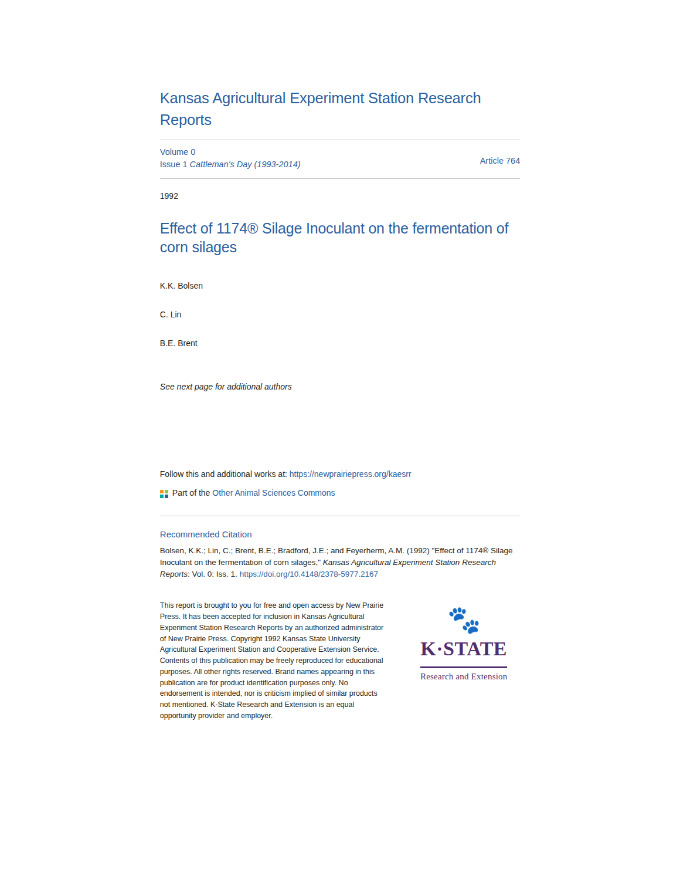Kansas Agricultural Experiment Station Research Reports
Volume 0
Issue 1 Cattleman's Day (1993-2014)
Article 764
1992
Effect of 1174® Silage Inoculant on the fermentation of corn silages
K.K. Bolsen
C. Lin
B.E. Brent
See next page for additional authors
Follow this and additional works at: https://newprairiepress.org/kaesrr
Part of the Other Animal Sciences Commons
Recommended Citation
Bolsen, K.K.; Lin, C.; Brent, B.E.; Bradford, J.E.; and Feyerherm, A.M. (1992) "Effect of 1174® Silage Inoculant on the fermentation of corn silages," Kansas Agricultural Experiment Station Research Reports: Vol. 0: Iss. 1. https://doi.org/10.4148/2378-5977.2167
This report is brought to you for free and open access by New Prairie Press. It has been accepted for inclusion in Kansas Agricultural Experiment Station Research Reports by an authorized administrator of New Prairie Press. Copyright 1992 Kansas State University Agricultural Experiment Station and Cooperative Extension Service. Contents of this publication may be freely reproduced for educational purposes. All other rights reserved. Brand names appearing in this publication are for product identification purposes only. No endorsement is intended, nor is criticism implied of similar products not mentioned. K-State Research and Extension is an equal opportunity provider and employer.
🐾
K·STATE
Research and Extension